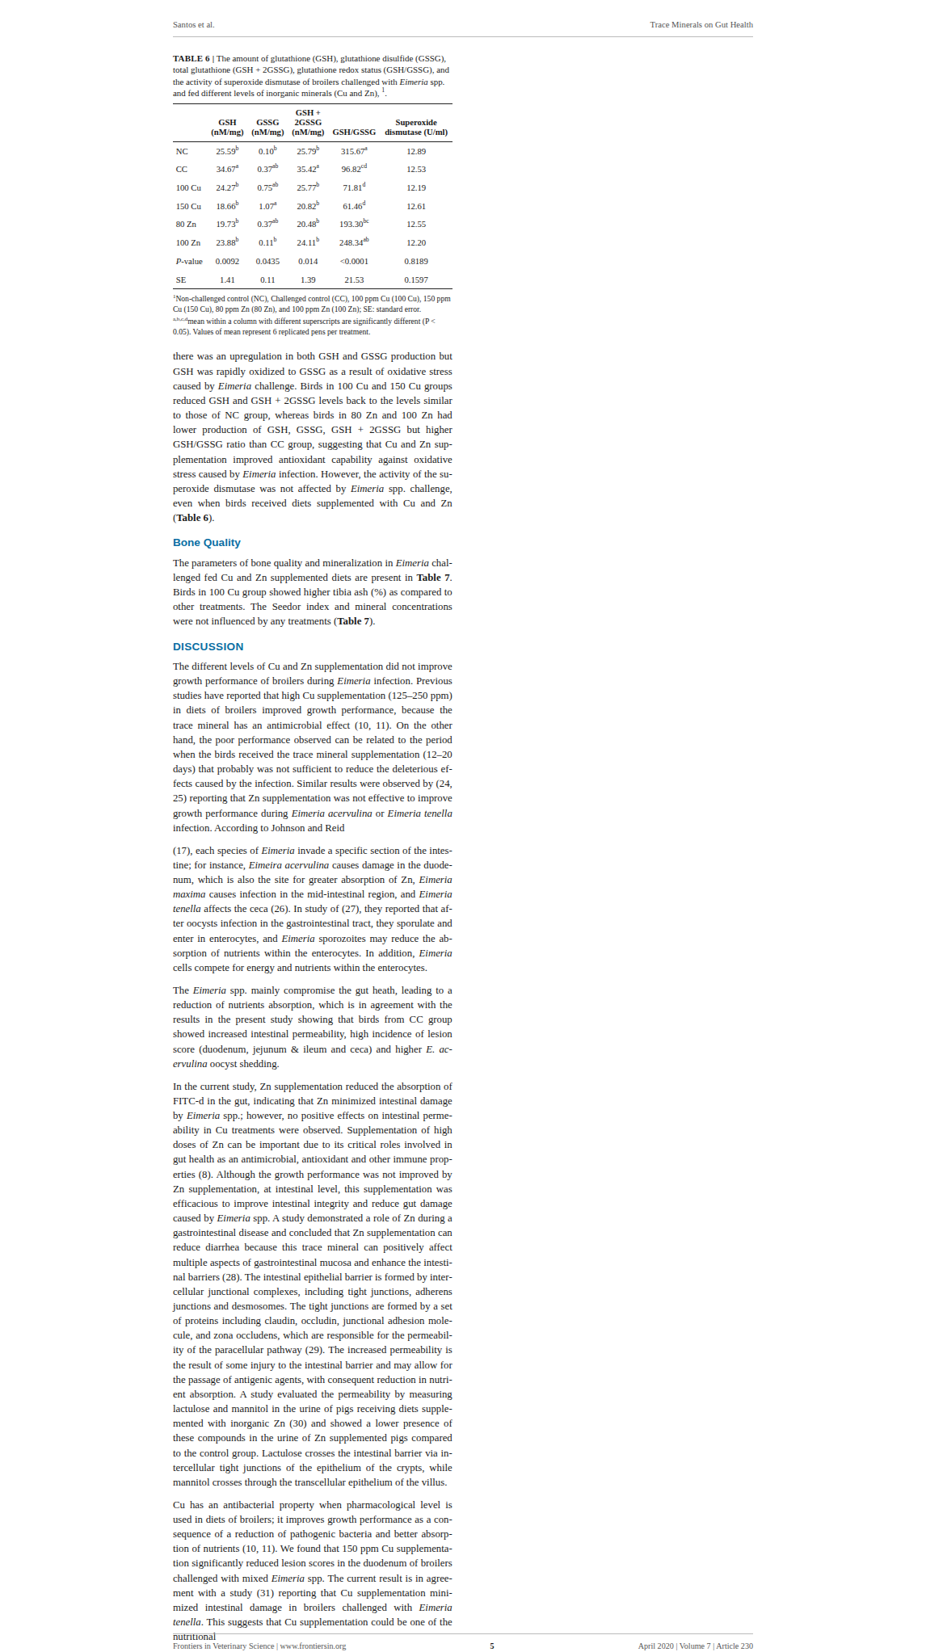Santos et al.
Trace Minerals on Gut Health
TABLE 6 | The amount of glutathione (GSH), glutathione disulfide (GSSG), total glutathione (GSH + 2GSSG), glutathione redox status (GSH/GSSG), and the activity of superoxide dismutase of broilers challenged with Eimeria spp. and fed different levels of inorganic minerals (Cu and Zn), 1.
| | GSH (nM/mg) | GSSG (nM/mg) | GSH + 2GSSG (nM/mg) | GSH/GSSG | Superoxide dismutase (U/ml) |
| --- | --- | --- | --- | --- | --- |
| NC | 25.59 b | 0.10 b | 25.79 b | 315.67 a | 12.89 |
| CC | 34.67 a | 0.37 ab | 35.42 a | 96.82 cd | 12.53 |
| 100 Cu | 24.27 b | 0.75 ab | 25.77 b | 71.81 d | 12.19 |
| 150 Cu | 18.66 b | 1.07 a | 20.82 b | 61.46 d | 12.61 |
| 80 Zn | 19.73 b | 0.37 ab | 20.48 b | 193.30 bc | 12.55 |
| 100 Zn | 23.88 b | 0.11 b | 24.11 b | 248.34 ab | 12.20 |
| P -value | 0.0092 | 0.0435 | 0.014 | <0.0001 | 0.8189 |
| SE | 1.41 | 0.11 | 1.39 | 21.53 | 0.1597 |
1Non-challenged control (NC), Challenged control (CC), 100 ppm Cu (100 Cu), 150 ppm Cu (150 Cu), 80 ppm Zn (80 Zn), and 100 ppm Zn (100 Zn); SE: standard error.
a,b,c,dmean within a column with different superscripts are significantly different (P < 0.05). Values of mean represent 6 replicated pens per treatment.
there was an upregulation in both GSH and GSSG production but GSH was rapidly oxidized to GSSG as a result of oxidative stress caused by Eimeria challenge. Birds in 100 Cu and 150 Cu groups reduced GSH and GSH + 2GSSG levels back to the levels similar to those of NC group, whereas birds in 80 Zn and 100 Zn had lower production of GSH, GSSG, GSH + 2GSSG but higher GSH/GSSG ratio than CC group, suggesting that Cu and Zn supplementation improved antioxidant capability against oxidative stress caused by Eimeria infection. However, the activity of the superoxide dismutase was not affected by Eimeria spp. challenge, even when birds received diets supplemented with Cu and Zn (Table 6).
Bone Quality
The parameters of bone quality and mineralization in Eimeria challenged fed Cu and Zn supplemented diets are present in Table 7. Birds in 100 Cu group showed higher tibia ash (%) as compared to other treatments. The Seedor index and mineral concentrations were not influenced by any treatments (Table 7).
Discussion
The different levels of Cu and Zn supplementation did not improve growth performance of broilers during Eimeria infection. Previous studies have reported that high Cu supplementation (125–250 ppm) in diets of broilers improved growth performance, because the trace mineral has an antimicrobial effect (10, 11). On the other hand, the poor performance observed can be related to the period when the birds received the trace mineral supplementation (12–20 days) that probably was not sufficient to reduce the deleterious effects caused by the infection. Similar results were observed by (24, 25) reporting that Zn supplementation was not effective to improve growth performance during Eimeria acervulina or Eimeria tenella infection. According to Johnson and Reid
(17), each species of Eimeria invade a specific section of the intestine; for instance, Eimeira acervulina causes damage in the duodenum, which is also the site for greater absorption of Zn, Eimeria maxima causes infection in the mid-intestinal region, and Eimeria tenella affects the ceca (26). In study of (27), they reported that after oocysts infection in the gastrointestinal tract, they sporulate and enter in enterocytes, and Eimeria sporozoites may reduce the absorption of nutrients within the enterocytes. In addition, Eimeria cells compete for energy and nutrients within the enterocytes.
The Eimeria spp. mainly compromise the gut heath, leading to a reduction of nutrients absorption, which is in agreement with the results in the present study showing that birds from CC group showed increased intestinal permeability, high incidence of lesion score (duodenum, jejunum & ileum and ceca) and higher E. acervulina oocyst shedding.
In the current study, Zn supplementation reduced the absorption of FITC-d in the gut, indicating that Zn minimized intestinal damage by Eimeria spp.; however, no positive effects on intestinal permeability in Cu treatments were observed. Supplementation of high doses of Zn can be important due to its critical roles involved in gut health as an antimicrobial, antioxidant and other immune properties (8). Although the growth performance was not improved by Zn supplementation, at intestinal level, this supplementation was efficacious to improve intestinal integrity and reduce gut damage caused by Eimeria spp. A study demonstrated a role of Zn during a gastrointestinal disease and concluded that Zn supplementation can reduce diarrhea because this trace mineral can positively affect multiple aspects of gastrointestinal mucosa and enhance the intestinal barriers (28). The intestinal epithelial barrier is formed by intercellular junctional complexes, including tight junctions, adherens junctions and desmosomes. The tight junctions are formed by a set of proteins including claudin, occludin, junctional adhesion molecule, and zona occludens, which are responsible for the permeability of the paracellular pathway (29). The increased permeability is the result of some injury to the intestinal barrier and may allow for the passage of antigenic agents, with consequent reduction in nutrient absorption. A study evaluated the permeability by measuring lactulose and mannitol in the urine of pigs receiving diets supplemented with inorganic Zn (30) and showed a lower presence of these compounds in the urine of Zn supplemented pigs compared to the control group. Lactulose crosses the intestinal barrier via intercellular tight junctions of the epithelium of the crypts, while mannitol crosses through the transcellular epithelium of the villus.
Cu has an antibacterial property when pharmacological level is used in diets of broilers; it improves growth performance as a consequence of a reduction of pathogenic bacteria and better absorption of nutrients (10, 11). We found that 150 ppm Cu supplementation significantly reduced lesion scores in the duodenum of broilers challenged with mixed Eimeria spp. The current result is in agreement with a study (31) reporting that Cu supplementation minimized intestinal damage in broilers challenged with Eimeria tenella. This suggests that Cu supplementation could be one of the nutritional
Frontiers in Veterinary Science | www.frontiersin.org
5
April 2020 | Volume 7 | Article 230